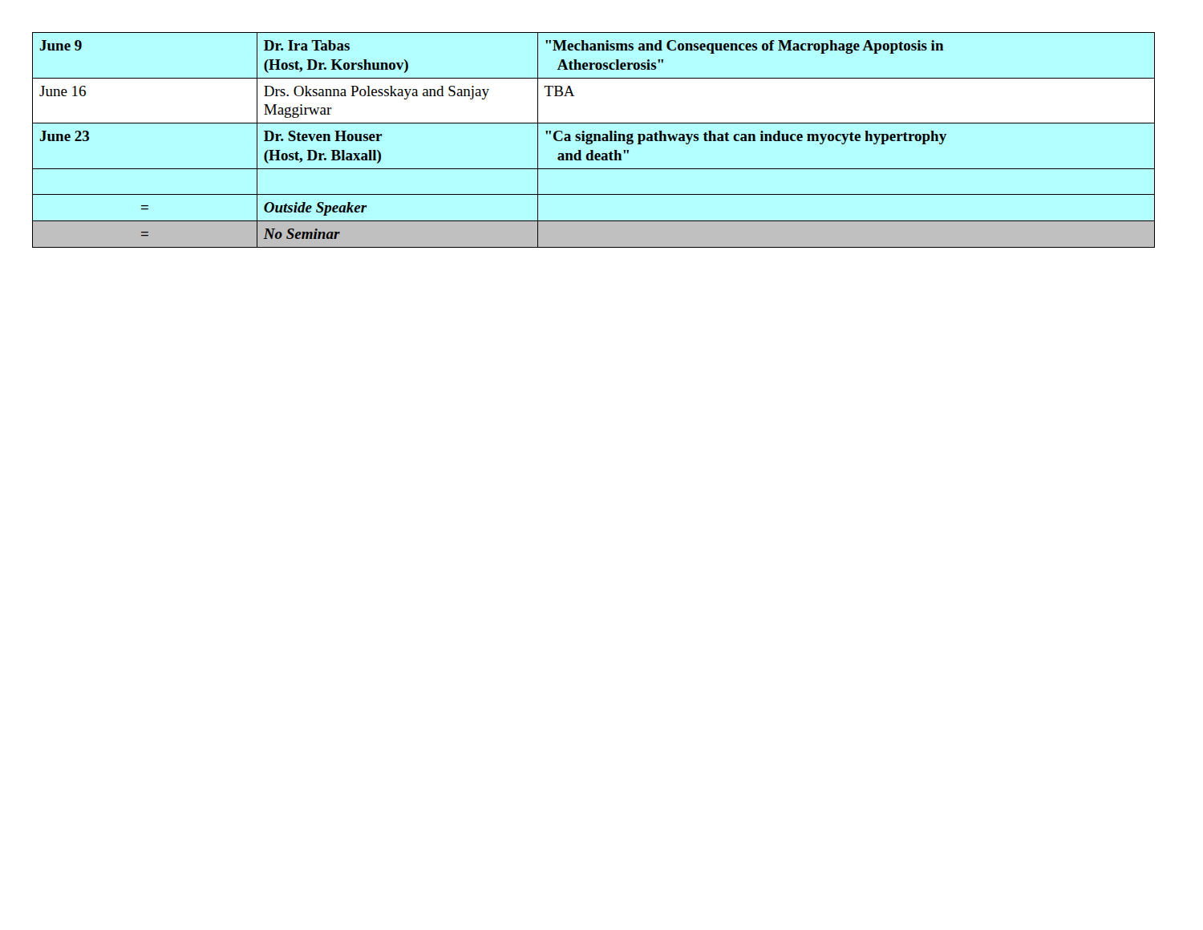| June 9 | Dr. Ira Tabas (Host, Dr. Korshunov) | "Mechanisms and Consequences of Macrophage Apoptosis in Atherosclerosis" |
| June 16 | Drs. Oksanna Polesskaya and Sanjay Maggirwar | TBA |
| June 23 | Dr. Steven Houser (Host, Dr. Blaxall) | "Ca signaling pathways that can induce myocyte hypertrophy and death" |
| = | Outside Speaker | |
| = | No Seminar | |